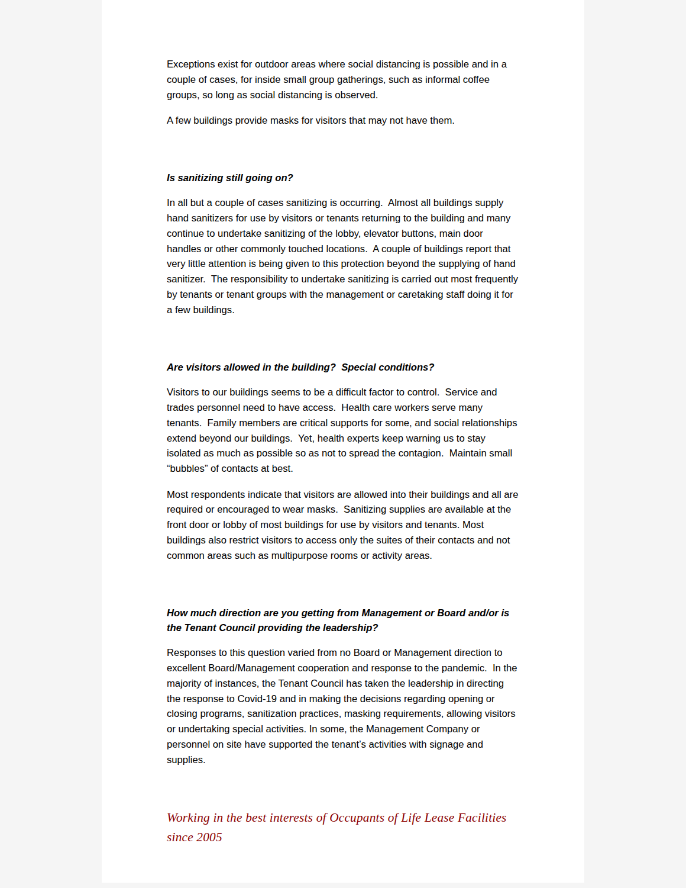Exceptions exist for outdoor areas where social distancing is possible and in a couple of cases, for inside small group gatherings, such as informal coffee groups, so long as social distancing is observed.
A few buildings provide masks for visitors that may not have them.
Is sanitizing still going on?
In all but a couple of cases sanitizing is occurring. Almost all buildings supply hand sanitizers for use by visitors or tenants returning to the building and many continue to undertake sanitizing of the lobby, elevator buttons, main door handles or other commonly touched locations. A couple of buildings report that very little attention is being given to this protection beyond the supplying of hand sanitizer. The responsibility to undertake sanitizing is carried out most frequently by tenants or tenant groups with the management or caretaking staff doing it for a few buildings.
Are visitors allowed in the building? Special conditions?
Visitors to our buildings seems to be a difficult factor to control. Service and trades personnel need to have access. Health care workers serve many tenants. Family members are critical supports for some, and social relationships extend beyond our buildings. Yet, health experts keep warning us to stay isolated as much as possible so as not to spread the contagion. Maintain small “bubbles” of contacts at best.
Most respondents indicate that visitors are allowed into their buildings and all are required or encouraged to wear masks. Sanitizing supplies are available at the front door or lobby of most buildings for use by visitors and tenants. Most buildings also restrict visitors to access only the suites of their contacts and not common areas such as multipurpose rooms or activity areas.
How much direction are you getting from Management or Board and/or is the Tenant Council providing the leadership?
Responses to this question varied from no Board or Management direction to excellent Board/Management cooperation and response to the pandemic. In the majority of instances, the Tenant Council has taken the leadership in directing the response to Covid-19 and in making the decisions regarding opening or closing programs, sanitization practices, masking requirements, allowing visitors or undertaking special activities. In some, the Management Company or personnel on site have supported the tenant’s activities with signage and supplies.
Working in the best interests of Occupants of Life Lease Facilities since 2005